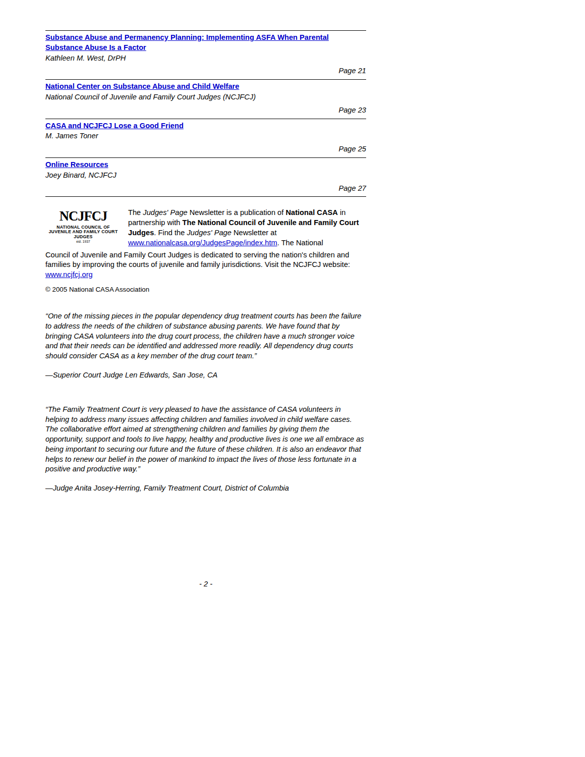Substance Abuse and Permanency Planning: Implementing ASFA When Parental Substance Abuse Is a Factor Kathleen M. West, DrPH Page 21
National Center on Substance Abuse and Child Welfare National Council of Juvenile and Family Court Judges (NCJFCJ) Page 23
CASA and NCJFCJ Lose a Good Friend M. James Toner Page 25
Online Resources Joey Binard, NCJFCJ Page 27
NCJFCJ NATIONAL COUNCIL OF JUVENILE AND FAMILY COURT JUDGES est. 1937
The Judges' Page Newsletter is a publication of National CASA in partnership with The National Council of Juvenile and Family Court Judges. Find the Judges' Page Newsletter at www.nationalcasa.org/JudgesPage/index.htm. The National
Council of Juvenile and Family Court Judges is dedicated to serving the nation's children and families by improving the courts of juvenile and family jurisdictions. Visit the NCJFCJ website: www.ncjfcj.org
© 2005 National CASA Association
“One of the missing pieces in the popular dependency drug treatment courts has been the failure to address the needs of the children of substance abusing parents. We have found that by bringing CASA volunteers into the drug court process, the children have a much stronger voice and that their needs can be identified and addressed more readily. All dependency drug courts should consider CASA as a key member of the drug court team.”
—Superior Court Judge Len Edwards, San Jose, CA
“The Family Treatment Court is very pleased to have the assistance of CASA volunteers in helping to address many issues affecting children and families involved in child welfare cases. The collaborative effort aimed at strengthening children and families by giving them the opportunity, support and tools to live happy, healthy and productive lives is one we all embrace as being important to securing our future and the future of these children. It is also an endeavor that helps to renew our belief in the power of mankind to impact the lives of those less fortunate in a positive and productive way.”
—Judge Anita Josey-Herring, Family Treatment Court, District of Columbia
- 2 -